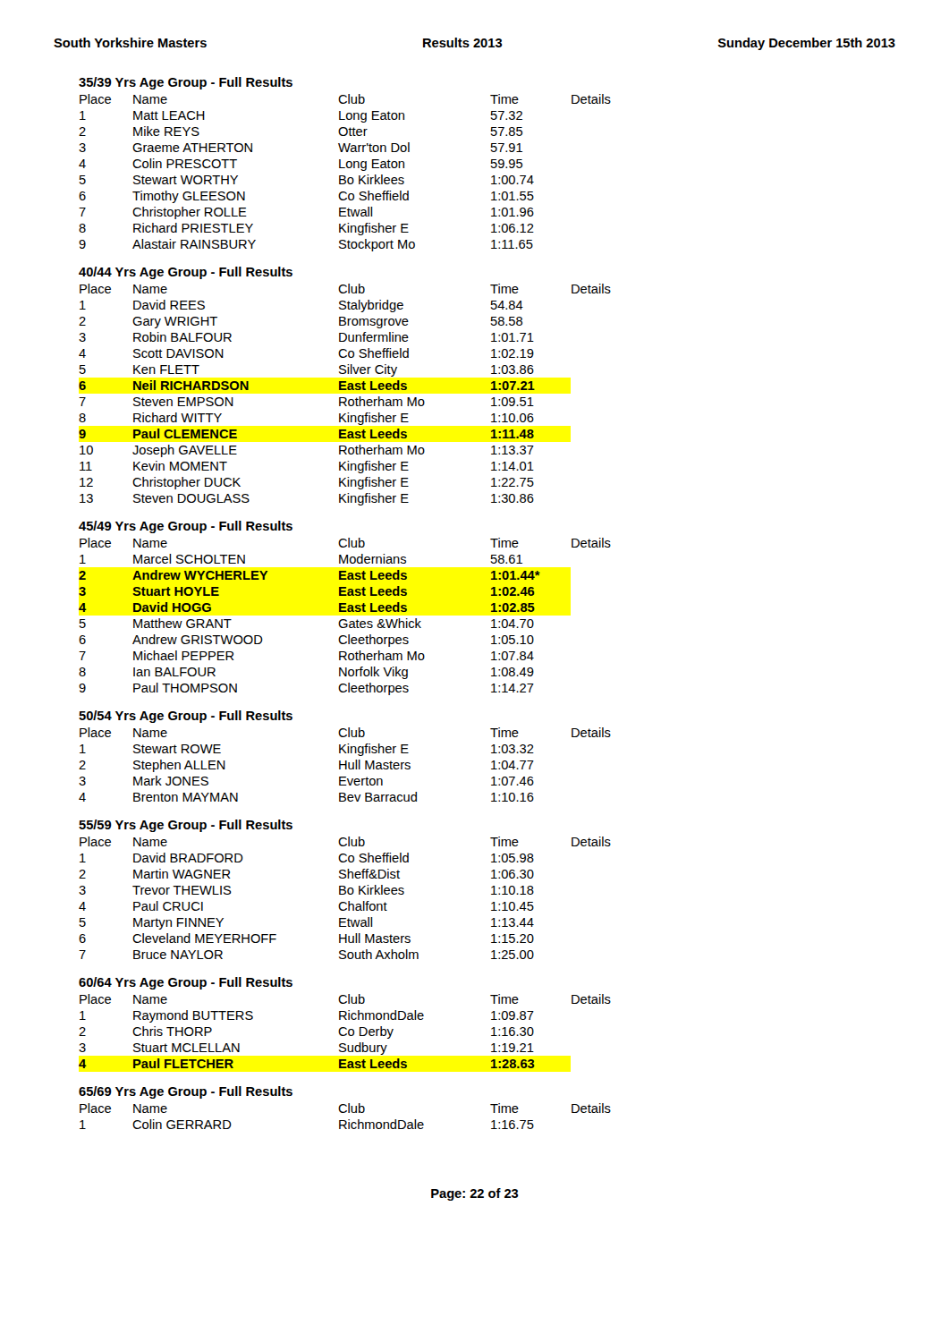South Yorkshire Masters
Results 2013
Sunday December 15th 2013
35/39 Yrs Age Group - Full Results
| Place | Name | Club | Time | Details |
| 1 | Matt LEACH | Long Eaton | 57.32 | |
| 2 | Mike REYS | Otter | 57.85 | |
| 3 | Graeme ATHERTON | Warr'ton Dol | 57.91 | |
| 4 | Colin PRESCOTT | Long Eaton | 59.95 | |
| 5 | Stewart WORTHY | Bo Kirklees | 1:00.74 | |
| 6 | Timothy GLEESON | Co Sheffield | 1:01.55 | |
| 7 | Christopher ROLLE | Etwall | 1:01.96 | |
| 8 | Richard PRIESTLEY | Kingfisher E | 1:06.12 | |
| 9 | Alastair RAINSBURY | Stockport Mo | 1:11.65 | |
40/44 Yrs Age Group - Full Results
| Place | Name | Club | Time | Details |
| 1 | David REES | Stalybridge | 54.84 | |
| 2 | Gary WRIGHT | Bromsgrove | 58.58 | |
| 3 | Robin BALFOUR | Dunfermline | 1:01.71 | |
| 4 | Scott DAVISON | Co Sheffield | 1:02.19 | |
| 5 | Ken FLETT | Silver City | 1:03.86 | |
| 6 | Neil RICHARDSON | East Leeds | 1:07.21 | |
| 7 | Steven EMPSON | Rotherham Mo | 1:09.51 | |
| 8 | Richard WITTY | Kingfisher E | 1:10.06 | |
| 9 | Paul CLEMENCE | East Leeds | 1:11.48 | |
| 10 | Joseph GAVELLE | Rotherham Mo | 1:13.37 | |
| 11 | Kevin MOMENT | Kingfisher E | 1:14.01 | |
| 12 | Christopher DUCK | Kingfisher E | 1:22.75 | |
| 13 | Steven DOUGLASS | Kingfisher E | 1:30.86 | |
45/49 Yrs Age Group - Full Results
| Place | Name | Club | Time | Details |
| 1 | Marcel SCHOLTEN | Modernians | 58.61 | |
| 2 | Andrew WYCHERLEY | East Leeds | 1:01.44* | |
| 3 | Stuart HOYLE | East Leeds | 1:02.46 | |
| 4 | David HOGG | East Leeds | 1:02.85 | |
| 5 | Matthew GRANT | Gates &Whick | 1:04.70 | |
| 6 | Andrew GRISTWOOD | Cleethorpes | 1:05.10 | |
| 7 | Michael PEPPER | Rotherham Mo | 1:07.84 | |
| 8 | Ian BALFOUR | Norfolk Vikg | 1:08.49 | |
| 9 | Paul THOMPSON | Cleethorpes | 1:14.27 | |
50/54 Yrs Age Group - Full Results
| Place | Name | Club | Time | Details |
| 1 | Stewart ROWE | Kingfisher E | 1:03.32 | |
| 2 | Stephen ALLEN | Hull Masters | 1:04.77 | |
| 3 | Mark JONES | Everton | 1:07.46 | |
| 4 | Brenton MAYMAN | Bev Barracud | 1:10.16 | |
55/59 Yrs Age Group - Full Results
| Place | Name | Club | Time | Details |
| 1 | David BRADFORD | Co Sheffield | 1:05.98 | |
| 2 | Martin WAGNER | Sheff&Dist | 1:06.30 | |
| 3 | Trevor THEWLIS | Bo Kirklees | 1:10.18 | |
| 4 | Paul CRUCI | Chalfont | 1:10.45 | |
| 5 | Martyn FINNEY | Etwall | 1:13.44 | |
| 6 | Cleveland MEYERHOFF | Hull Masters | 1:15.20 | |
| 7 | Bruce NAYLOR | South Axholm | 1:25.00 | |
60/64 Yrs Age Group - Full Results
| Place | Name | Club | Time | Details |
| 1 | Raymond BUTTERS | RichmondDale | 1:09.87 | |
| 2 | Chris THORP | Co Derby | 1:16.30 | |
| 3 | Stuart MCLELLAN | Sudbury | 1:19.21 | |
| 4 | Paul FLETCHER | East Leeds | 1:28.63 | |
65/69 Yrs Age Group - Full Results
| Place | Name | Club | Time | Details |
| 1 | Colin GERRARD | RichmondDale | 1:16.75 | |
Page: 22 of 23